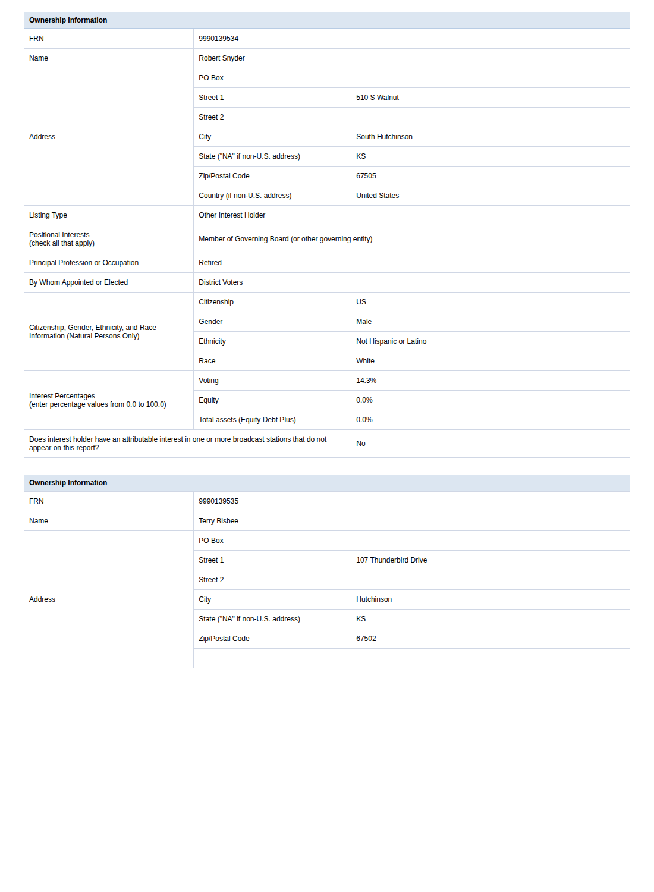Ownership Information
| FRN | 9990139534 |
| Name | Robert Snyder |
| Address | PO Box | |
| Street 1 | 510 S Walnut |
| Street 2 | |
| City | South Hutchinson |
| State ("NA" if non-U.S. address) | KS |
| Zip/Postal Code | 67505 |
| Country (if non-U.S. address) | United States |
| Listing Type | Other Interest Holder |
| Positional Interests (check all that apply) | Member of Governing Board (or other governing entity) |
| Principal Profession or Occupation | Retired |
| By Whom Appointed or Elected | District Voters |
| Citizenship, Gender, Ethnicity, and Race Information (Natural Persons Only) | Citizenship | US |
| Gender | Male |
| Ethnicity | Not Hispanic or Latino |
| Race | White |
| Interest Percentages (enter percentage values from 0.0 to 100.0) | Voting | 14.3% |
| Equity | 0.0% |
| Total assets (Equity Debt Plus) | 0.0% |
| Does interest holder have an attributable interest in one or more broadcast stations that do not appear on this report? | No |
Ownership Information
| FRN | 9990139535 |
| Name | Terry Bisbee |
| Address | PO Box | |
| Street 1 | 107 Thunderbird Drive |
| Street 2 | |
| City | Hutchinson |
| State ("NA" if non-U.S. address) | KS |
| Zip/Postal Code | 67502 |